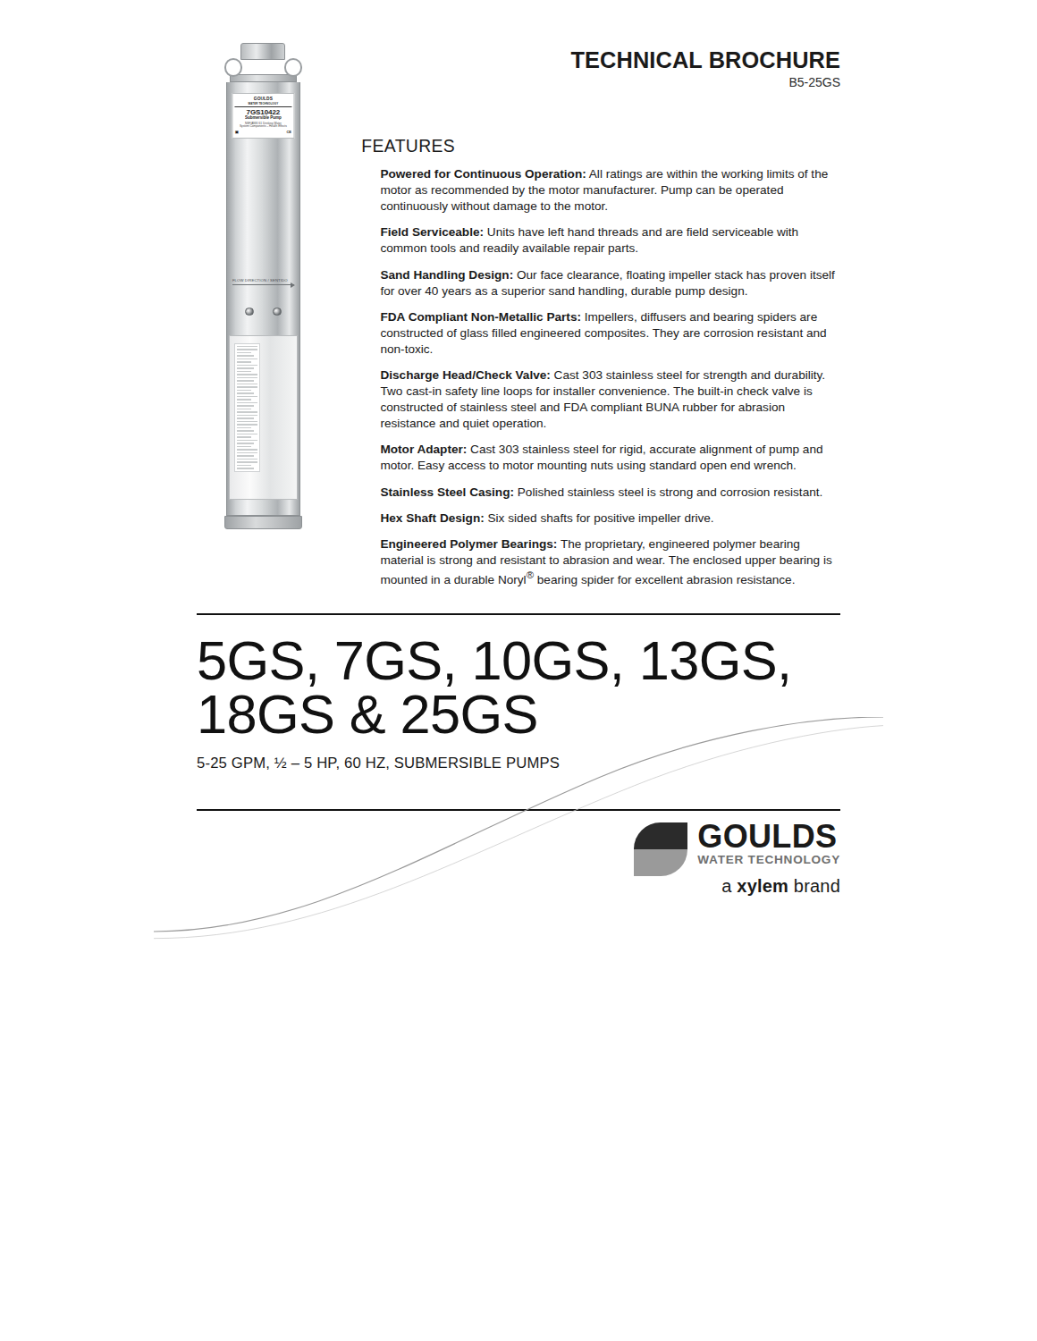GOULDS
WATER TECHNOLOGY
7GS10422
Submersible Pump
NSF/ANSI 61 Drinking Water
System Components – Health Effects
▣CE
FLOW DIRECTION / SENTIDO
TECHNICAL BROCHURE
B5-25GS
FEATURES
Powered for Continuous Operation: All ratings are within the working limits of the motor as recommended by the motor manufacturer. Pump can be operated continuously without damage to the motor.
Field Serviceable: Units have left hand threads and are field serviceable with common tools and readily available repair parts.
Sand Handling Design: Our face clearance, floating impeller stack has proven itself for over 40 years as a superior sand handling, durable pump design.
FDA Compliant Non-Metallic Parts: Impellers, diffusers and bearing spiders are constructed of glass filled engineered composites. They are corrosion resistant and non-toxic.
Discharge Head/Check Valve: Cast 303 stainless steel for strength and durability. Two cast-in safety line loops for installer convenience. The built-in check valve is constructed of stainless steel and FDA compliant BUNA rubber for abrasion resistance and quiet operation.
Motor Adapter: Cast 303 stainless steel for rigid, accurate alignment of pump and motor. Easy access to motor mounting nuts using standard open end wrench.
Stainless Steel Casing: Polished stainless steel is strong and corrosion resistant.
Hex Shaft Design: Six sided shafts for positive impeller drive.
Engineered Polymer Bearings: The proprietary, engineered polymer bearing material is strong and resistant to abrasion and wear. The enclosed upper bearing is mounted in a durable Noryl® bearing spider for excellent abrasion resistance.
5GS, 7GS, 10GS, 13GS,
18GS & 25GS
5-25 GPM, ½ – 5 HP, 60 HZ, SUBMERSIBLE PUMPS
GOULDS
WATER TECHNOLOGY
a xylem brand